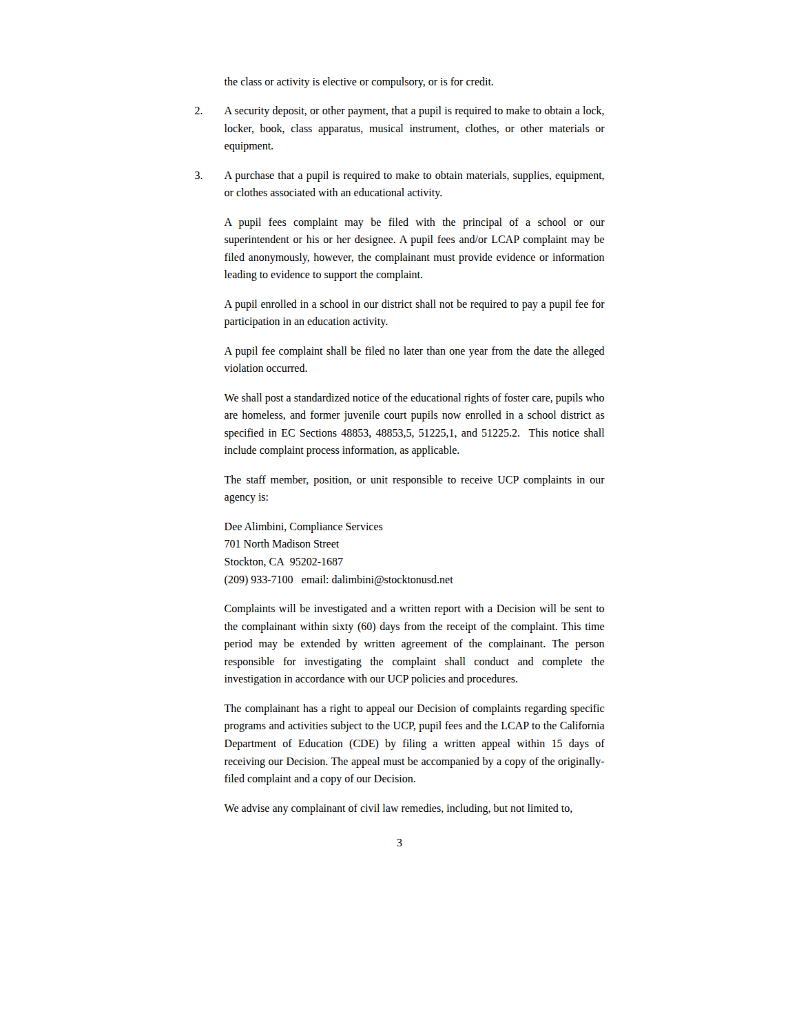the class or activity is elective or compulsory, or is for credit.
A security deposit, or other payment, that a pupil is required to make to obtain a lock, locker, book, class apparatus, musical instrument, clothes, or other materials or equipment.
A purchase that a pupil is required to make to obtain materials, supplies, equipment, or clothes associated with an educational activity.
A pupil fees complaint may be filed with the principal of a school or our superintendent or his or her designee. A pupil fees and/or LCAP complaint may be filed anonymously, however, the complainant must provide evidence or information leading to evidence to support the complaint.
A pupil enrolled in a school in our district shall not be required to pay a pupil fee for participation in an education activity.
A pupil fee complaint shall be filed no later than one year from the date the alleged violation occurred.
We shall post a standardized notice of the educational rights of foster care, pupils who are homeless, and former juvenile court pupils now enrolled in a school district as specified in EC Sections 48853, 48853,5, 51225,1, and 51225.2. This notice shall include complaint process information, as applicable.
The staff member, position, or unit responsible to receive UCP complaints in our agency is:
Dee Alimbini, Compliance Services 701 North Madison Street Stockton, CA 95202-1687 (209) 933-7100 email: dalimbini@stocktonusd.net
Complaints will be investigated and a written report with a Decision will be sent to the complainant within sixty (60) days from the receipt of the complaint. This time period may be extended by written agreement of the complainant. The person responsible for investigating the complaint shall conduct and complete the investigation in accordance with our UCP policies and procedures.
The complainant has a right to appeal our Decision of complaints regarding specific programs and activities subject to the UCP, pupil fees and the LCAP to the California Department of Education (CDE) by filing a written appeal within 15 days of receiving our Decision. The appeal must be accompanied by a copy of the originally-filed complaint and a copy of our Decision.
We advise any complainant of civil law remedies, including, but not limited to,
3